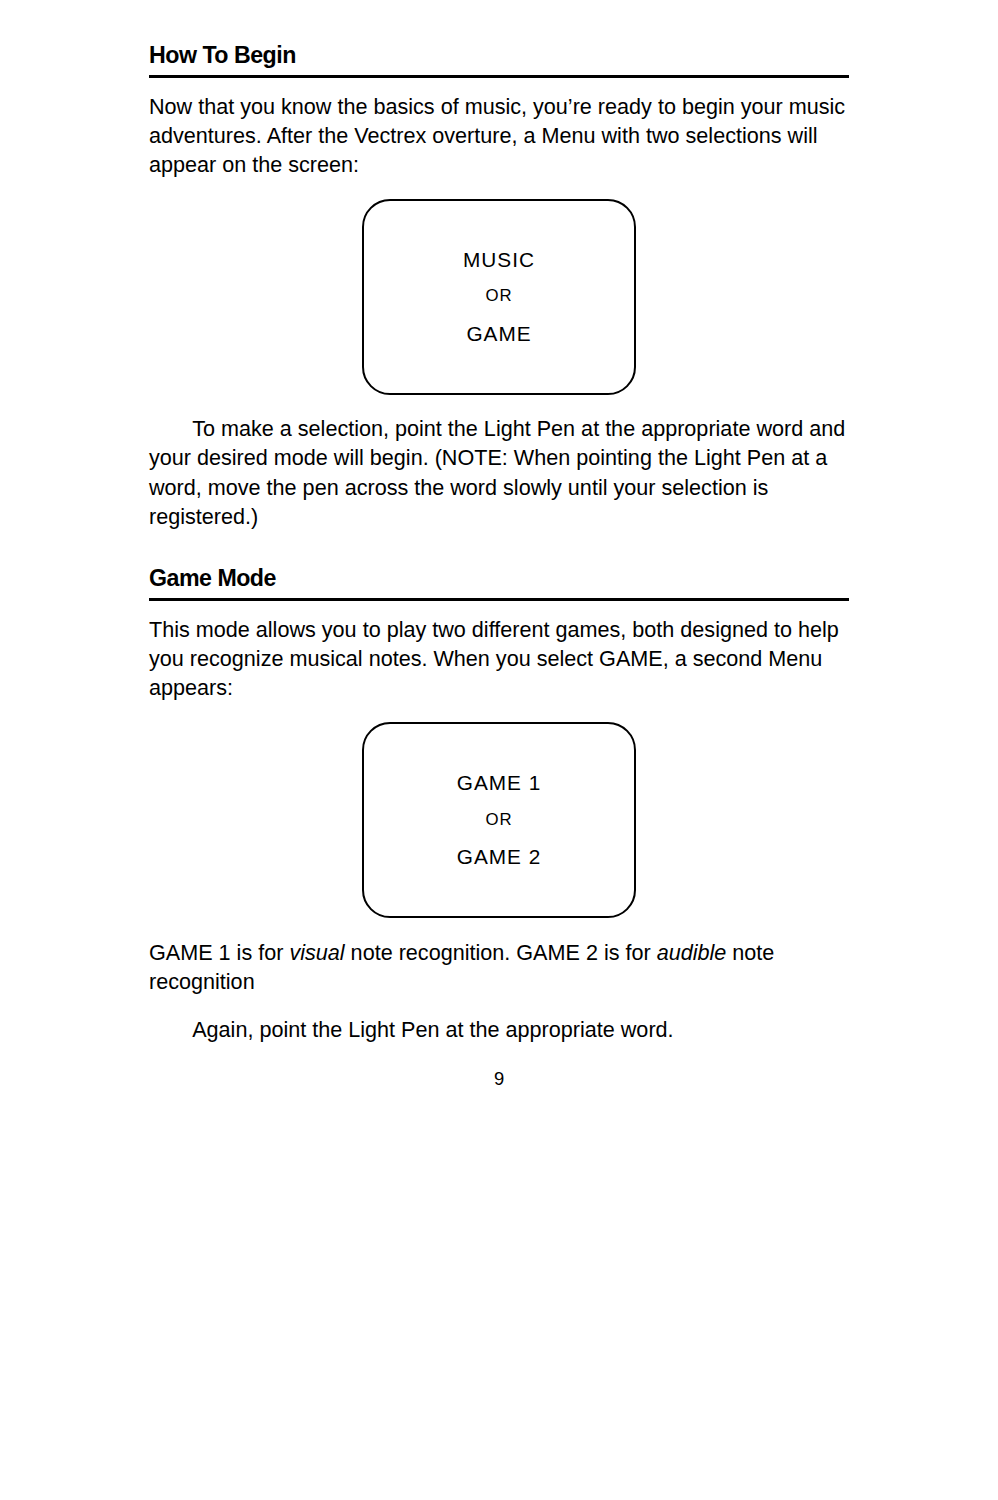How To Begin
Now that you know the basics of music, you’re ready to begin your music adventures. After the Vectrex overture, a Menu with two selections will appear on the screen:
MUSIC
OR
GAME
To make a selection, point the Light Pen at the appropriate word and your desired mode will begin. (NOTE: When pointing the Light Pen at a word, move the pen across the word slowly until your selection is registered.)
Game Mode
This mode allows you to play two different games, both designed to help you recognize musical notes. When you select GAME, a second Menu appears:
GAME 1
OR
GAME 2
GAME 1 is for visual note recognition. GAME 2 is for audible note recognition
Again, point the Light Pen at the appropriate word.
9